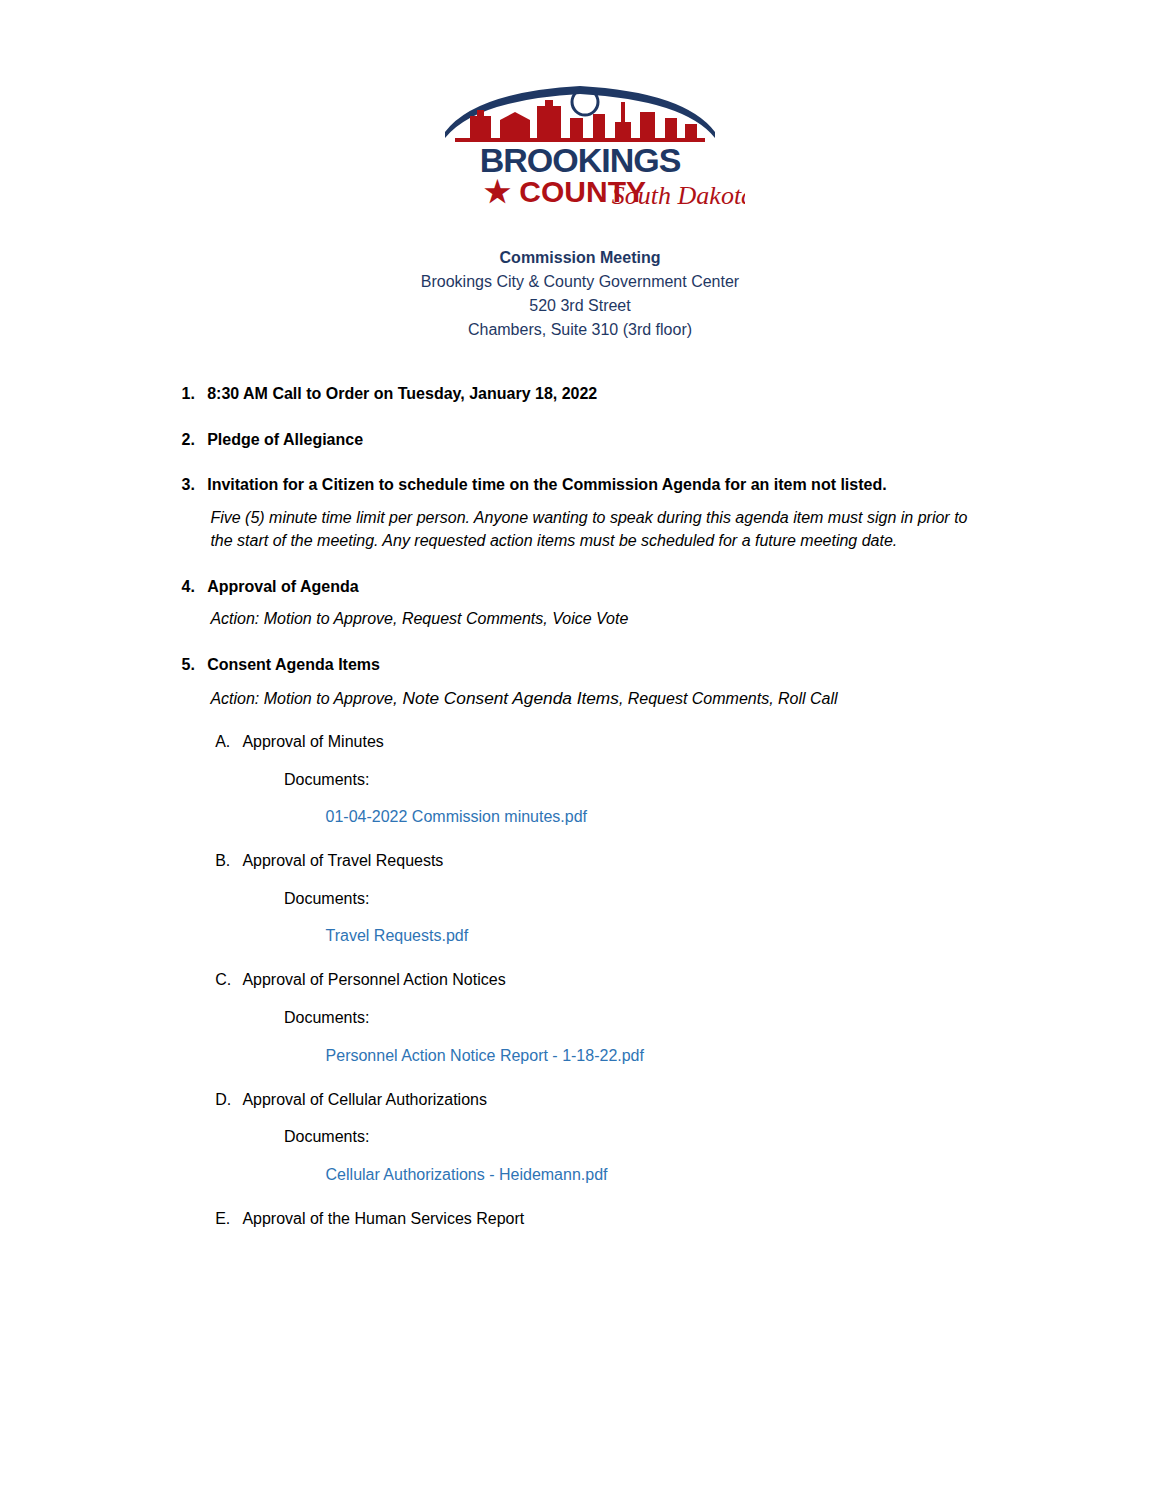BROOKINGS ★ COUNTY South Dakota
Commission Meeting
Brookings City & County Government Center
520 3rd Street
Chambers, Suite 310 (3rd floor)
8:30 AM Call to Order on Tuesday, January 18, 2022
Pledge of Allegiance
Invitation for a Citizen to schedule time on the Commission Agenda for an item not listed. Five (5) minute time limit per person. Anyone wanting to speak during this agenda item must sign in prior to the start of the meeting. Any requested action items must be scheduled for a future meeting date.
Approval of Agenda Action: Motion to Approve, Request Comments, Voice Vote
Consent Agenda Items Action: Motion to Approve, Note Consent Agenda Items, Request Comments, Roll Call
Approval of Minutes
Documents:
01-04-2022 Commission minutes.pdf
Approval of Travel Requests
Documents:
Travel Requests.pdf
Approval of Personnel Action Notices
Documents:
Personnel Action Notice Report - 1-18-22.pdf
Approval of Cellular Authorizations
Documents:
Cellular Authorizations - Heidemann.pdf
Approval of the Human Services Report